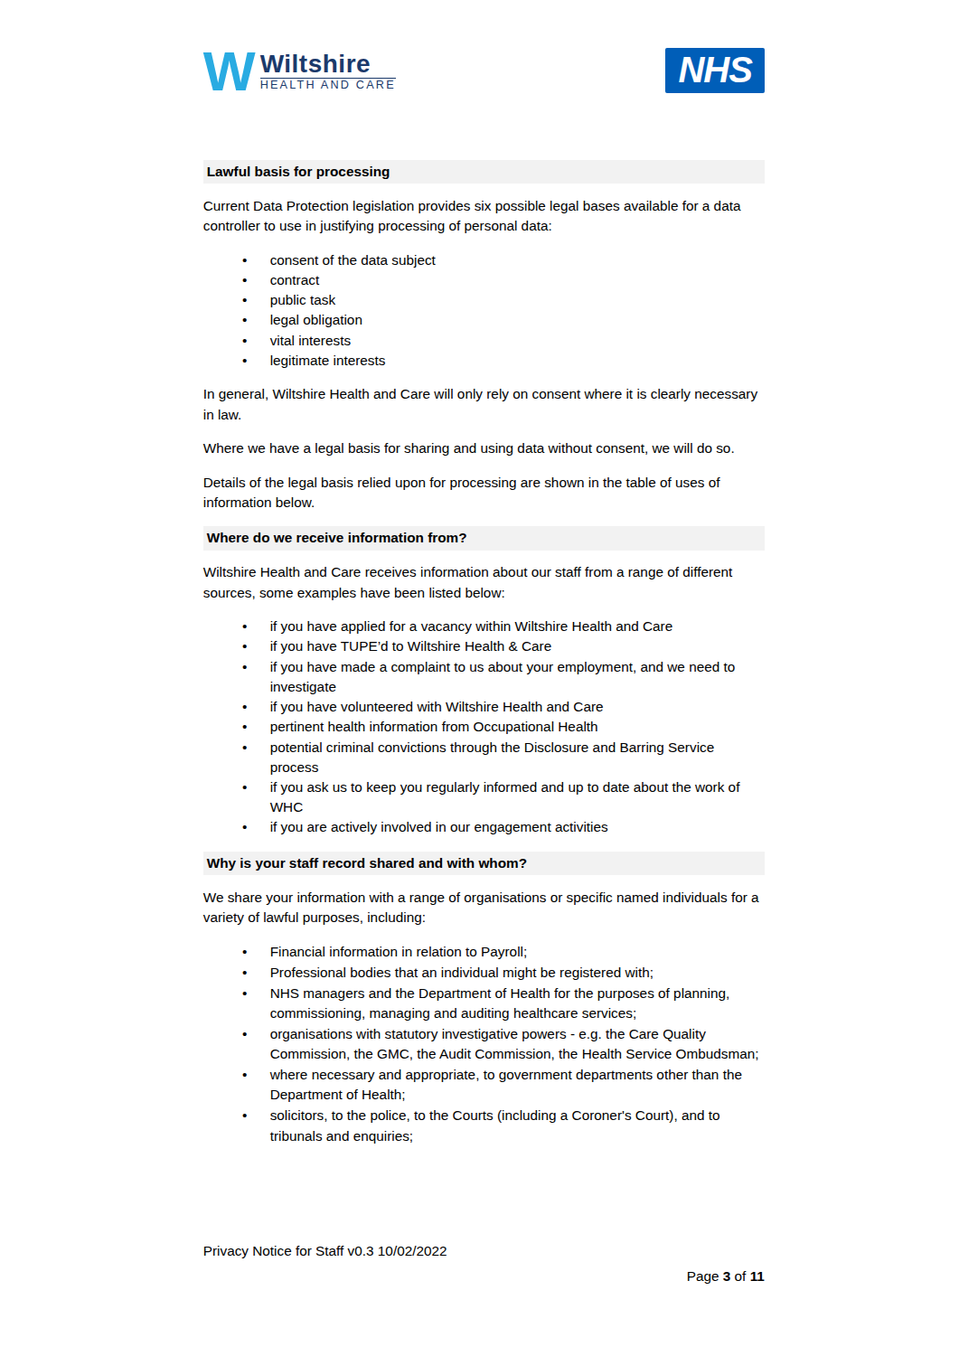W
Wiltshire
HEALTH AND CARE
NHS
Lawful basis for processing
Current Data Protection legislation provides six possible legal bases available for a data controller to use in justifying processing of personal data:
consent of the data subject
contract
public task
legal obligation
vital interests
legitimate interests
In general, Wiltshire Health and Care will only rely on consent where it is clearly necessary in law.
Where we have a legal basis for sharing and using data without consent, we will do so.
Details of the legal basis relied upon for processing are shown in the table of uses of information below.
Where do we receive information from?
Wiltshire Health and Care receives information about our staff from a range of different sources, some examples have been listed below:
if you have applied for a vacancy within Wiltshire Health and Care
if you have TUPE’d to Wiltshire Health & Care
if you have made a complaint to us about your employment, and we need to investigate
if you have volunteered with Wiltshire Health and Care
pertinent health information from Occupational Health
potential criminal convictions through the Disclosure and Barring Service process
if you ask us to keep you regularly informed and up to date about the work of WHC
if you are actively involved in our engagement activities
Why is your staff record shared and with whom?
We share your information with a range of organisations or specific named individuals for a variety of lawful purposes, including:
Financial information in relation to Payroll;
Professional bodies that an individual might be registered with;
NHS managers and the Department of Health for the purposes of planning, commissioning, managing and auditing healthcare services;
organisations with statutory investigative powers - e.g. the Care Quality Commission, the GMC, the Audit Commission, the Health Service Ombudsman;
where necessary and appropriate, to government departments other than the Department of Health;
solicitors, to the police, to the Courts (including a Coroner's Court), and to tribunals and enquiries;
Privacy Notice for Staff v0.3 10/02/2022
Page 3 of 11